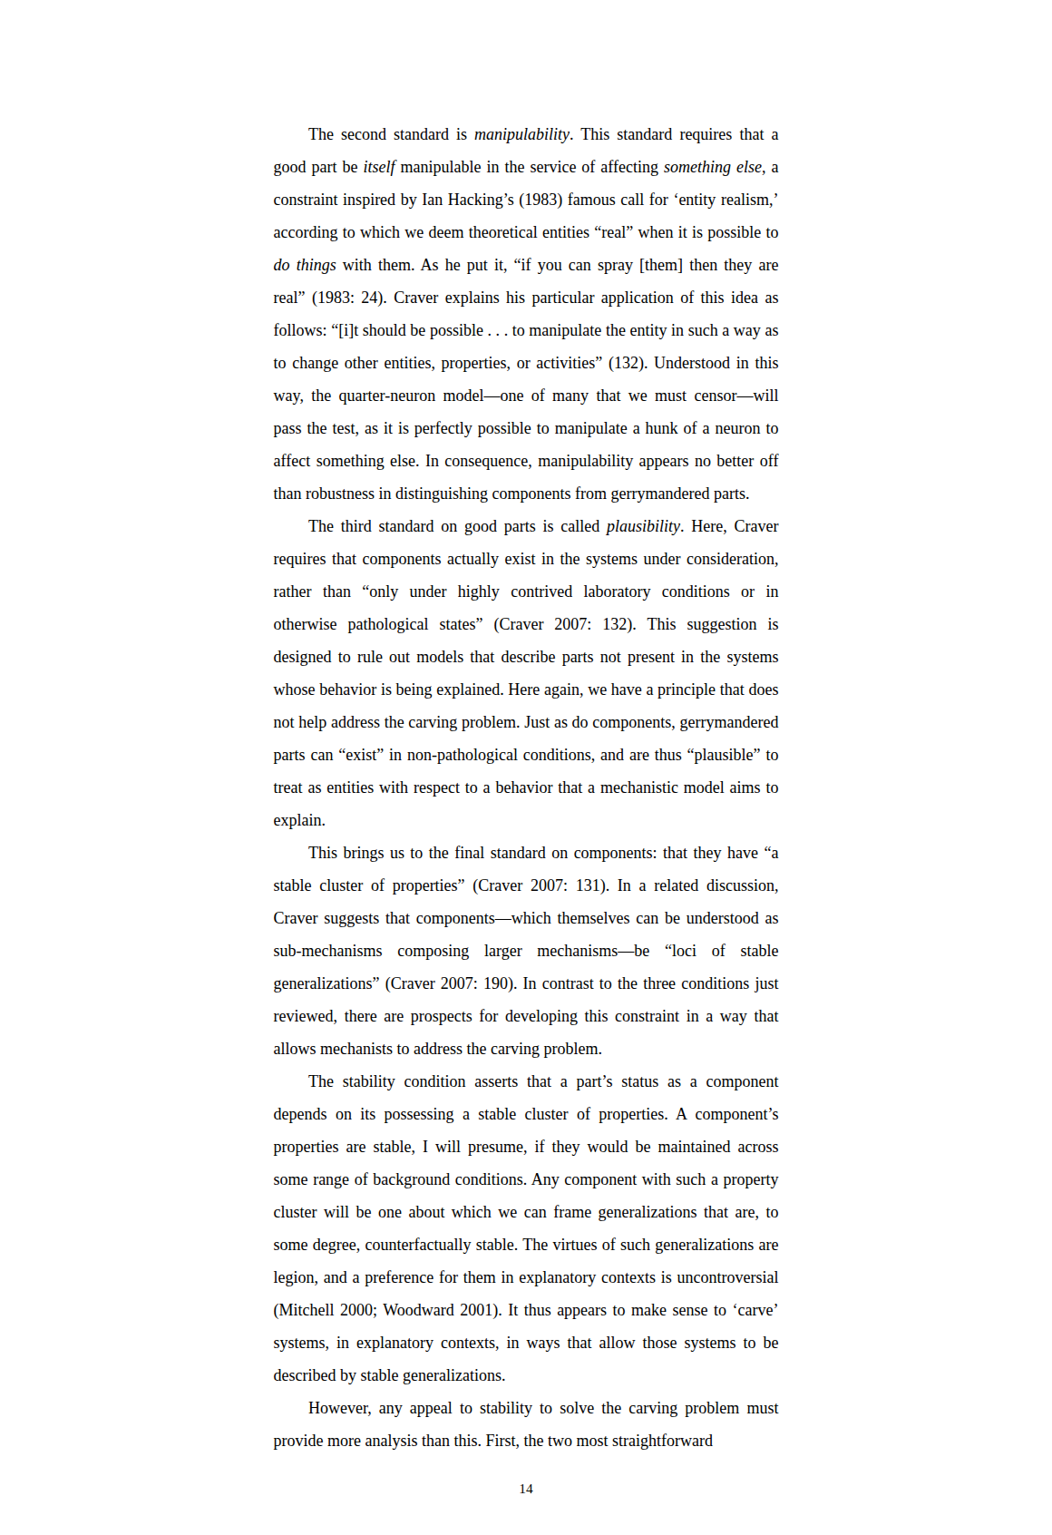The second standard is manipulability. This standard requires that a good part be itself manipulable in the service of affecting something else, a constraint inspired by Ian Hacking’s (1983) famous call for ‘entity realism,’ according to which we deem theoretical entities “real” when it is possible to do things with them. As he put it, “if you can spray [them] then they are real” (1983: 24). Craver explains his particular application of this idea as follows: “[i]t should be possible . . . to manipulate the entity in such a way as to change other entities, properties, or activities” (132). Understood in this way, the quarter-neuron model—one of many that we must censor—will pass the test, as it is perfectly possible to manipulate a hunk of a neuron to affect something else. In consequence, manipulability appears no better off than robustness in distinguishing components from gerrymandered parts.
The third standard on good parts is called plausibility. Here, Craver requires that components actually exist in the systems under consideration, rather than “only under highly contrived laboratory conditions or in otherwise pathological states” (Craver 2007: 132). This suggestion is designed to rule out models that describe parts not present in the systems whose behavior is being explained. Here again, we have a principle that does not help address the carving problem. Just as do components, gerrymandered parts can “exist” in non-pathological conditions, and are thus “plausible” to treat as entities with respect to a behavior that a mechanistic model aims to explain.
This brings us to the final standard on components: that they have “a stable cluster of properties” (Craver 2007: 131). In a related discussion, Craver suggests that components—which themselves can be understood as sub-mechanisms composing larger mechanisms—be “loci of stable generalizations” (Craver 2007: 190). In contrast to the three conditions just reviewed, there are prospects for developing this constraint in a way that allows mechanists to address the carving problem.
The stability condition asserts that a part’s status as a component depends on its possessing a stable cluster of properties. A component’s properties are stable, I will presume, if they would be maintained across some range of background conditions. Any component with such a property cluster will be one about which we can frame generalizations that are, to some degree, counterfactually stable. The virtues of such generalizations are legion, and a preference for them in explanatory contexts is uncontroversial (Mitchell 2000; Woodward 2001). It thus appears to make sense to ‘carve’ systems, in explanatory contexts, in ways that allow those systems to be described by stable generalizations.
However, any appeal to stability to solve the carving problem must provide more analysis than this. First, the two most straightforward
14